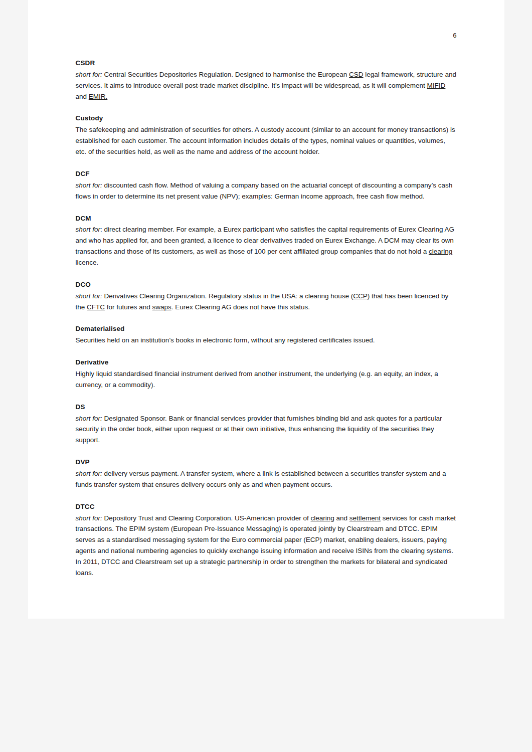6
CSDR
short for: Central Securities Depositories Regulation. Designed to harmonise the European CSD legal framework, structure and services. It aims to introduce overall post-trade market discipline. It's impact will be widespread, as it will complement MIFID and EMIR.
Custody
The safekeeping and administration of securities for others. A custody account (similar to an account for money transactions) is established for each customer. The account information includes details of the types, nominal values or quantities, volumes, etc. of the securities held, as well as the name and address of the account holder.
DCF
short for: discounted cash flow. Method of valuing a company based on the actuarial concept of discounting a company’s cash flows in order to determine its net present value (NPV); examples: German income approach, free cash flow method.
DCM
short for: direct clearing member. For example, a Eurex participant who satisfies the capital requirements of Eurex Clearing AG and who has applied for, and been granted, a licence to clear derivatives traded on Eurex Exchange. A DCM may clear its own transactions and those of its customers, as well as those of 100 per cent affiliated group companies that do not hold a clearing licence.
DCO
short for: Derivatives Clearing Organization. Regulatory status in the USA: a clearing house (CCP) that has been licenced by the CFTC for futures and swaps. Eurex Clearing AG does not have this status.
Dematerialised
Securities held on an institution’s books in electronic form, without any registered certificates issued.
Derivative
Highly liquid standardised financial instrument derived from another instrument, the underlying (e.g. an equity, an index, a currency, or a commodity).
DS
short for: Designated Sponsor. Bank or financial services provider that furnishes binding bid and ask quotes for a particular security in the order book, either upon request or at their own initiative, thus enhancing the liquidity of the securities they support.
DVP
short for: delivery versus payment. A transfer system, where a link is established between a securities transfer system and a funds transfer system that ensures delivery occurs only as and when payment occurs.
DTCC
short for: Depository Trust and Clearing Corporation. US-American provider of clearing and settlement services for cash market transactions. The EPIM system (European Pre-Issuance Messaging) is operated jointly by Clearstream and DTCC. EPIM serves as a standardised messaging system for the Euro commercial paper (ECP) market, enabling dealers, issuers, paying agents and national numbering agencies to quickly exchange issuing information and receive ISINs from the clearing systems. In 2011, DTCC and Clearstream set up a strategic partnership in order to strengthen the markets for bilateral and syndicated loans.